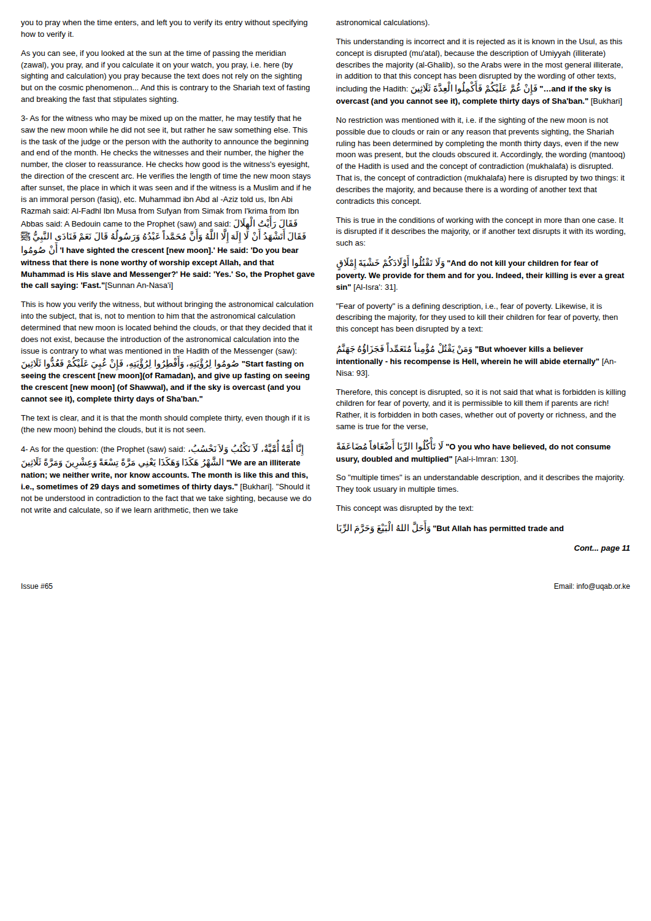you to pray when the time enters, and left you to verify its entry without specifying how to verify it.
As you can see, if you looked at the sun at the time of passing the meridian (zawal), you pray, and if you calculate it on your watch, you pray, i.e. here (by sighting and calculation) you pray because the text does not rely on the sighting but on the cosmic phenomenon... And this is contrary to the Shariah text of fasting and breaking the fast that stipulates sighting.
3- As for the witness who may be mixed up on the matter, he may testify that he saw the new moon while he did not see it, but rather he saw something else. This is the task of the judge or the person with the authority to announce the beginning and end of the month. He checks the witnesses and their number, the higher the number, the closer to reassurance. He checks how good is the witness's eyesight, the direction of the crescent arc. He verifies the length of time the new moon stays after sunset, the place in which it was seen and if the witness is a Muslim and if he is an immoral person (fasiq), etc. Muhammad ibn Abd al -Aziz told us, Ibn Abi Razmah said: Al-Fadhl Ibn Musa from Sufyan from Simak from I'krima from Ibn Abbas said: A Bedouin came to the Prophet (saw) and said: فَقَالَ رَأَيْتُ الْهِلَالَ فَقَالَ أَتَشْهَدُ أَنْ لَا إِلَهَ إِلَّا اللَّهُ وَأَنَّ مُحَمَّداً عَبْدُهُ وَرَسُولُهُ قَالَ نَعَمْ فَنَادَى النَّبِيُّ ﷺ أَنْ صُومُوا 'I have sighted the crescent [new moon].' He said: 'Do you bear witness that there is none worthy of worship except Allah, and that Muhammad is His slave and Messenger?' He said: 'Yes.' So, the Prophet gave the call saying: 'Fast."[Sunnan An-Nasa'i]
This is how you verify the witness, but without bringing the astronomical calculation into the subject, that is, not to mention to him that the astronomical calculation determined that new moon is located behind the clouds, or that they decided that it does not exist, because the introduction of the astronomical calculation into the issue is contrary to what was mentioned in the Hadith of the Messenger (saw): صُومُوا لِرُؤْيَتِهِ، وَأَفْطِرُوا لِرُؤْيَتِهِ، فَإِنْ غُبِيَ عَلَيْكُمْ فَعُدُّوا ثَلَاثِينَ "Start fasting on seeing the crescent [new moon](of Ramadan), and give up fasting on seeing the crescent [new moon] (of Shawwal), and if the sky is overcast (and you cannot see it), complete thirty days of Sha'ban."
The text is clear, and it is that the month should complete thirty, even though if it is (the new moon) behind the clouds, but it is not seen.
4- As for the question: (the Prophet (saw) said: إِنَّا أُمَّةٌ أُمَّيَّةٌ، لَاَ نَكْتُبُ وَلاَ نَحْسُبُ، الشَّهْرُ هَكَذَا وَهَكَذَا يَعْنِي مَرَّةً تِسْعَةً وَعِشْرِينَ وَمَرَّةً ثَلَاثِينَ "We are an illiterate nation; we neither write, nor know accounts. The month is like this and this, i.e., sometimes of 29 days and sometimes of thirty days." [Bukhari]. "Should it not be understood in contradiction to the fact that we take sighting, because we do not write and calculate, so if we learn arithmetic, then we take
astronomical calculations).
This understanding is incorrect and it is rejected as it is known in the Usul, as this concept is disrupted (mu'atal), because the description of Umiyyah (illiterate) describes the majority (al-Ghalib), so the Arabs were in the most general illiterate, in addition to that this concept has been disrupted by the wording of other texts, including the Hadith: فَإِنْ غُمَّ عَلَيْكُمْ فَأَكْمِلُوا الْعِدَّةَ ثَلَاثِينَ "…and if the sky is overcast (and you cannot see it), complete thirty days of Sha'ban." [Bukhari]
No restriction was mentioned with it, i.e. if the sighting of the new moon is not possible due to clouds or rain or any reason that prevents sighting, the Shariah ruling has been determined by completing the month thirty days, even if the new moon was present, but the clouds obscured it. Accordingly, the wording (mantooq) of the Hadith is used and the concept of contradiction (mukhalafa) is disrupted. That is, the concept of contradiction (mukhalafa) here is disrupted by two things: it describes the majority, and because there is a wording of another text that contradicts this concept.
This is true in the conditions of working with the concept in more than one case. It is disrupted if it describes the majority, or if another text disrupts it with its wording, such as:
وَلَا تَقْتُلُوا أَوْلَادَكُمْ خَشْيَةَ إِمْلَاقٍ "And do not kill your children for fear of poverty. We provide for them and for you. Indeed, their killing is ever a great sin" [Al-Isra': 31].
"Fear of poverty" is a defining description, i.e., fear of poverty. Likewise, it is describing the majority, for they used to kill their children for fear of poverty, then this concept has been disrupted by a text:
وَمَنْ يَقْتُلْ مُؤْمِناً مُتَعَمِّداً فَجَزَاؤُهُ جَهَنَّمُ "But whoever kills a believer intentionally - his recompense is Hell, wherein he will abide eternally" [An-Nisa: 93].
Therefore, this concept is disrupted, so it is not said that what is forbidden is killing children for fear of poverty, and it is permissible to kill them if parents are rich! Rather, it is forbidden in both cases, whether out of poverty or richness, and the same is true for the verse,
لَا تَأْكُلُوا الرِّبَا أَضْعَافاً مُضَاعَفَةً "O you who have believed, do not consume usury, doubled and multiplied" [Aal-i-Imran: 130].
So "multiple times" is an understandable description, and it describes the majority. They took usuary in multiple times.
This concept was disrupted by the text:
وَأَحَلَّ اللهُ الْبَيْعَ وَحَرَّمَ الرِّبَا "But Allah has permitted trade and
Cont... page 11
Issue #65
Email: info@uqab.or.ke